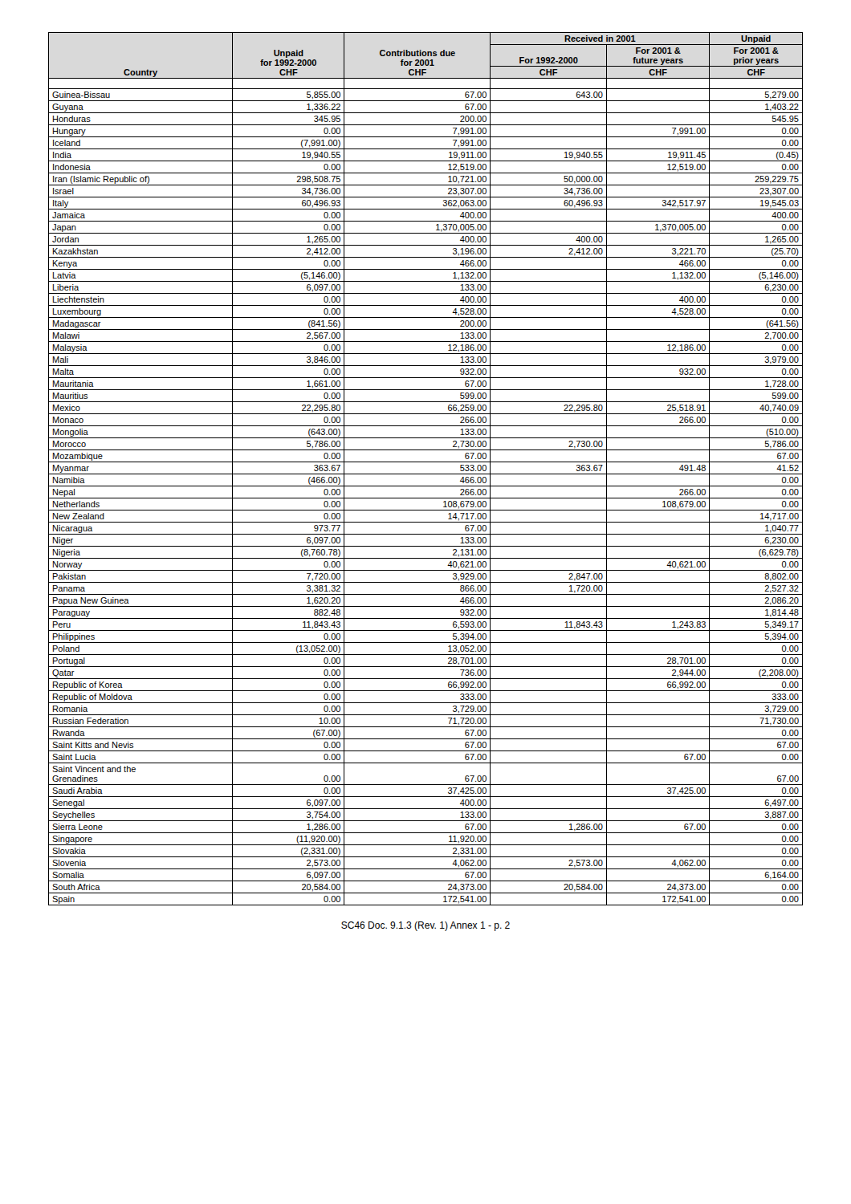| Country | Unpaid for 1992-2000 CHF | Contributions due for 2001 CHF | Received in 2001 | Unpaid |
| --- | --- | --- | --- | --- |
| For 1992-2000 | For 2001 & future years | For 2001 & prior years |
| CHF | CHF | CHF |
| Guinea-Bissau | 5,855.00 | 67.00 | 643.00 | | 5,279.00 |
| Guyana | 1,336.22 | 67.00 | | | 1,403.22 |
| Honduras | 345.95 | 200.00 | | | 545.95 |
| Hungary | 0.00 | 7,991.00 | | 7,991.00 | 0.00 |
| Iceland | (7,991.00) | 7,991.00 | | | 0.00 |
| India | 19,940.55 | 19,911.00 | 19,940.55 | 19,911.45 | (0.45) |
| Indonesia | 0.00 | 12,519.00 | | 12,519.00 | 0.00 |
| Iran (Islamic Republic of) | 298,508.75 | 10,721.00 | 50,000.00 | | 259,229.75 |
| Israel | 34,736.00 | 23,307.00 | 34,736.00 | | 23,307.00 |
| Italy | 60,496.93 | 362,063.00 | 60,496.93 | 342,517.97 | 19,545.03 |
| Jamaica | 0.00 | 400.00 | | | 400.00 |
| Japan | 0.00 | 1,370,005.00 | | 1,370,005.00 | 0.00 |
| Jordan | 1,265.00 | 400.00 | 400.00 | | 1,265.00 |
| Kazakhstan | 2,412.00 | 3,196.00 | 2,412.00 | 3,221.70 | (25.70) |
| Kenya | 0.00 | 466.00 | | 466.00 | 0.00 |
| Latvia | (5,146.00) | 1,132.00 | | 1,132.00 | (5,146.00) |
| Liberia | 6,097.00 | 133.00 | | | 6,230.00 |
| Liechtenstein | 0.00 | 400.00 | | 400.00 | 0.00 |
| Luxembourg | 0.00 | 4,528.00 | | 4,528.00 | 0.00 |
| Madagascar | (841.56) | 200.00 | | | (641.56) |
| Malawi | 2,567.00 | 133.00 | | | 2,700.00 |
| Malaysia | 0.00 | 12,186.00 | | 12,186.00 | 0.00 |
| Mali | 3,846.00 | 133.00 | | | 3,979.00 |
| Malta | 0.00 | 932.00 | | 932.00 | 0.00 |
| Mauritania | 1,661.00 | 67.00 | | | 1,728.00 |
| Mauritius | 0.00 | 599.00 | | | 599.00 |
| Mexico | 22,295.80 | 66,259.00 | 22,295.80 | 25,518.91 | 40,740.09 |
| Monaco | 0.00 | 266.00 | | 266.00 | 0.00 |
| Mongolia | (643.00) | 133.00 | | | (510.00) |
| Morocco | 5,786.00 | 2,730.00 | 2,730.00 | | 5,786.00 |
| Mozambique | 0.00 | 67.00 | | | 67.00 |
| Myanmar | 363.67 | 533.00 | 363.67 | 491.48 | 41.52 |
| Namibia | (466.00) | 466.00 | | | 0.00 |
| Nepal | 0.00 | 266.00 | | 266.00 | 0.00 |
| Netherlands | 0.00 | 108,679.00 | | 108,679.00 | 0.00 |
| New Zealand | 0.00 | 14,717.00 | | | 14,717.00 |
| Nicaragua | 973.77 | 67.00 | | | 1,040.77 |
| Niger | 6,097.00 | 133.00 | | | 6,230.00 |
| Nigeria | (8,760.78) | 2,131.00 | | | (6,629.78) |
| Norway | 0.00 | 40,621.00 | | 40,621.00 | 0.00 |
| Pakistan | 7,720.00 | 3,929.00 | 2,847.00 | | 8,802.00 |
| Panama | 3,381.32 | 866.00 | 1,720.00 | | 2,527.32 |
| Papua New Guinea | 1,620.20 | 466.00 | | | 2,086.20 |
| Paraguay | 882.48 | 932.00 | | | 1,814.48 |
| Peru | 11,843.43 | 6,593.00 | 11,843.43 | 1,243.83 | 5,349.17 |
| Philippines | 0.00 | 5,394.00 | | | 5,394.00 |
| Poland | (13,052.00) | 13,052.00 | | | 0.00 |
| Portugal | 0.00 | 28,701.00 | | 28,701.00 | 0.00 |
| Qatar | 0.00 | 736.00 | | 2,944.00 | (2,208.00) |
| Republic of Korea | 0.00 | 66,992.00 | | 66,992.00 | 0.00 |
| Republic of Moldova | 0.00 | 333.00 | | | 333.00 |
| Romania | 0.00 | 3,729.00 | | | 3,729.00 |
| Russian Federation | 10.00 | 71,720.00 | | | 71,730.00 |
| Rwanda | (67.00) | 67.00 | | | 0.00 |
| Saint Kitts and Nevis | 0.00 | 67.00 | | | 67.00 |
| Saint Lucia | 0.00 | 67.00 | | 67.00 | 0.00 |
| Saint Vincent and the Grenadines | 0.00 | 67.00 | | | 67.00 |
| Saudi Arabia | 0.00 | 37,425.00 | | 37,425.00 | 0.00 |
| Senegal | 6,097.00 | 400.00 | | | 6,497.00 |
| Seychelles | 3,754.00 | 133.00 | | | 3,887.00 |
| Sierra Leone | 1,286.00 | 67.00 | 1,286.00 | 67.00 | 0.00 |
| Singapore | (11,920.00) | 11,920.00 | | | 0.00 |
| Slovakia | (2,331.00) | 2,331.00 | | | 0.00 |
| Slovenia | 2,573.00 | 4,062.00 | 2,573.00 | 4,062.00 | 0.00 |
| Somalia | 6,097.00 | 67.00 | | | 6,164.00 |
| South Africa | 20,584.00 | 24,373.00 | 20,584.00 | 24,373.00 | 0.00 |
| Spain | 0.00 | 172,541.00 | | 172,541.00 | 0.00 |
SC46 Doc. 9.1.3 (Rev. 1) Annex 1 - p. 2